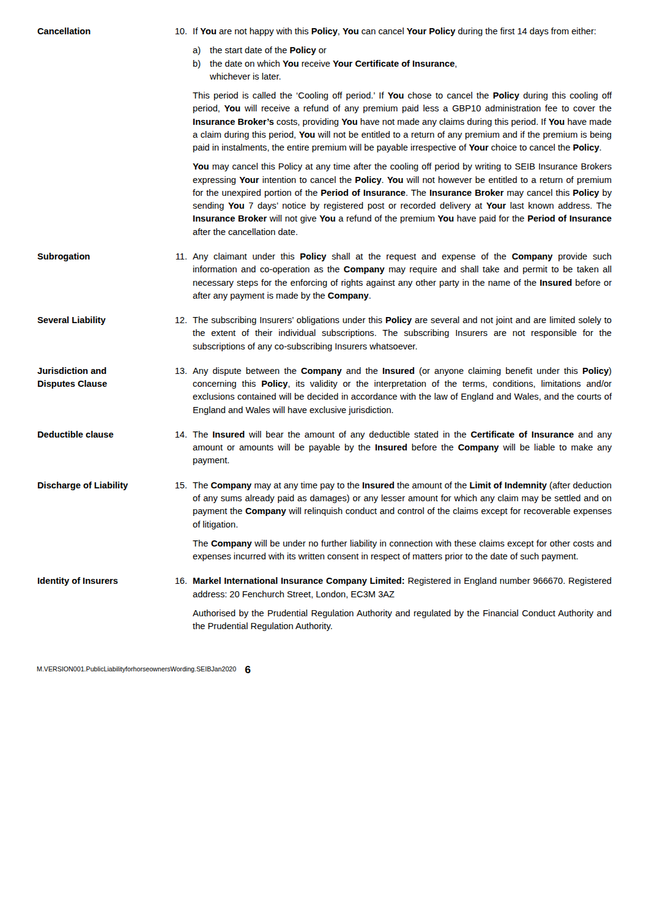| Cancellation | 10. | If You are not happy with this Policy , You can cancel Your Policy during the first 14 days from either: a) the start date of the Policy or b) the date on which You receive Your Certificate of Insurance , whichever is later. This period is called the ‘Cooling off period.’ If You chose to cancel the Policy during this cooling off period, You will receive a refund of any premium paid less a GBP10 administration fee to cover the Insurance Broker’s costs, providing You have not made any claims during this period. If You have made a claim during this period, You will not be entitled to a return of any premium and if the premium is being paid in instalments, the entire premium will be payable irrespective of Your choice to cancel the Policy . You may cancel this Policy at any time after the cooling off period by writing to SEIB Insurance Brokers expressing Your intention to cancel the Policy . You will not however be entitled to a return of premium for the unexpired portion of the Period of Insurance . The Insurance Broker may cancel this Policy by sending You 7 days’ notice by registered post or recorded delivery at Your last known address. The Insurance Broker will not give You a refund of the premium You have paid for the Period of Insurance after the cancellation date. |
| Subrogation | 11. | Any claimant under this Policy shall at the request and expense of the Company provide such information and co-operation as the Company may require and shall take and permit to be taken all necessary steps for the enforcing of rights against any other party in the name of the Insured before or after any payment is made by the Company . |
| Several Liability | 12. | The subscribing Insurers’ obligations under this Policy are several and not joint and are limited solely to the extent of their individual subscriptions. The subscribing Insurers are not responsible for the subscriptions of any co-subscribing Insurers whatsoever. |
| Jurisdiction and Disputes Clause | 13. | Any dispute between the Company and the Insured (or anyone claiming benefit under this Policy ) concerning this Policy , its validity or the interpretation of the terms, conditions, limitations and/or exclusions contained will be decided in accordance with the law of England and Wales, and the courts of England and Wales will have exclusive jurisdiction. |
| Deductible clause | 14. | The Insured will bear the amount of any deductible stated in the Certificate of Insurance and any amount or amounts will be payable by the Insured before the Company will be liable to make any payment. |
| Discharge of Liability | 15. | The Company may at any time pay to the Insured the amount of the Limit of Indemnity (after deduction of any sums already paid as damages) or any lesser amount for which any claim may be settled and on payment the Company will relinquish conduct and control of the claims except for recoverable expenses of litigation. The Company will be under no further liability in connection with these claims except for other costs and expenses incurred with its written consent in respect of matters prior to the date of such payment. |
| Identity of Insurers | 16. | Markel International Insurance Company Limited: Registered in England number 966670. Registered address: 20 Fenchurch Street, London, EC3M 3AZ Authorised by the Prudential Regulation Authority and regulated by the Financial Conduct Authority and the Prudential Regulation Authority. |
M.VERSION001.PublicLiabilityforhorseownersWording.SEIBJan20206